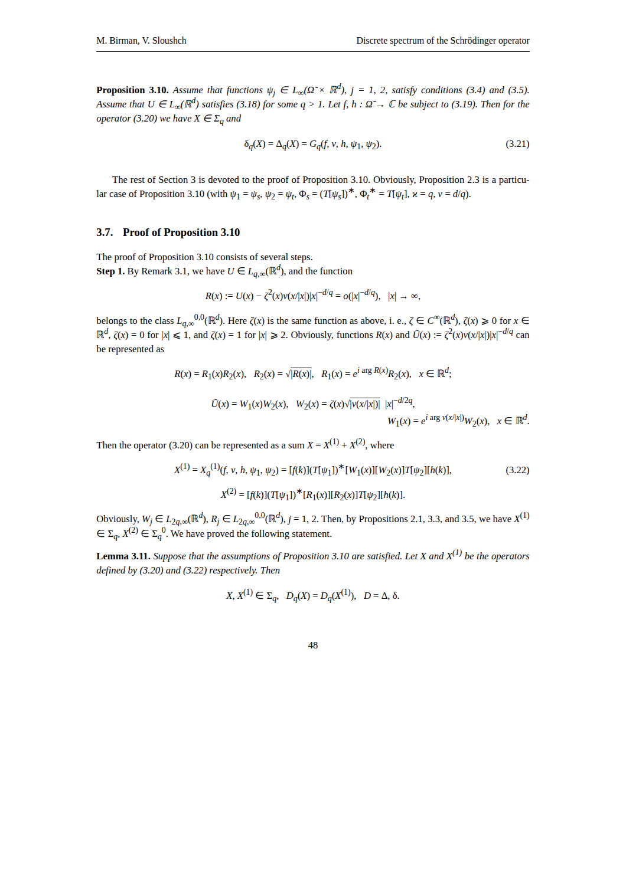M. Birman, V. Sloushch Discrete spectrum of the Schrödinger operator
Proposition 3.10. Assume that functions ψj ∈ L∞(Ω̃ × ℝd), j = 1, 2, satisfy conditions (3.4) and (3.5). Assume that U ∈ L∞(ℝd) satisfies (3.18) for some q > 1. Let f, h : Ω̃ → ℂ be subject to (3.19). Then for the operator (3.20) we have X ∈ Σq and
δq(X) = Δq(X) = Gq(f, v, h, ψ1, ψ2). (3.21)
The rest of Section 3 is devoted to the proof of Proposition 3.10. Obviously, Proposition 2.3 is a particular case of Proposition 3.10 (with ψ1 = ψs, ψ2 = ψt, Φs = (T[ψs])∗, Φt∗ = T[ψt], ϰ = q, ν = d/q).
3.7. Proof of Proposition 3.10
The proof of Proposition 3.10 consists of several steps.
Step 1. By Remark 3.1, we have U ∈ Lq,∞(ℝd), and the function
R(x) := U(x) − ζ2(x)v(x/|x|)|x|−d/q = o(|x|−d/q), |x| → ∞,
belongs to the class Lq,∞0,0(ℝd). Here ζ(x) is the same function as above, i. e., ζ ∈ C∞(ℝd), ζ(x) ⩾ 0 for x ∈ ℝd, ζ(x) = 0 for |x| ⩽ 1, and ζ(x) = 1 for |x| ⩾ 2. Obviously, functions R(x) and Ũ(x) := ζ2(x)v(x/|x|)|x|−d/q can be represented as
R(x) = R1(x)R2(x), R2(x) = √|R(x)|, R1(x) = ei arg R(x)R2(x), x ∈ ℝd;
Ũ(x) = W1(x)W2(x), W2(x) = ζ(x)√|v(x/|x|)| |x|−d/2q, W1(x) = ei arg v(x/|x|)W2(x), x ∈ ℝd.
Then the operator (3.20) can be represented as a sum X = X(1) + X(2), where
X(1) = Xq(1)(f, v, h, ψ1, ψ2) = [f(k)](T[ψ1])∗[W1(x)][W2(x)]T[ψ2][h(k)], (3.22)
X(2) = [f(k)](T[ψ1])∗[R1(x)][R2(x)]T[ψ2][h(k)].
Obviously, Wj ∈ L2q,∞(ℝd), Rj ∈ L2q,∞0,0(ℝd), j = 1, 2. Then, by Propositions 2.1, 3.3, and 3.5, we have X(1) ∈ Σq, X(2) ∈ Σq0. We have proved the following statement.
Lemma 3.11. Suppose that the assumptions of Proposition 3.10 are satisfied. Let X and X(1) be the operators defined by (3.20) and (3.22) respectively. Then
X, X(1) ∈ Σq, Dq(X) = Dq(X(1)), D = Δ, δ.
48